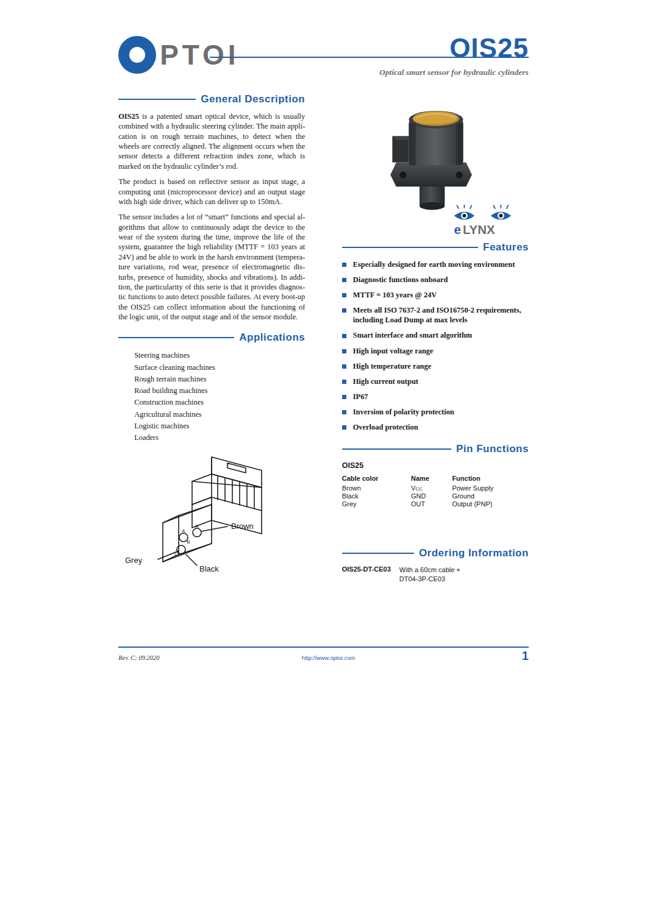PTOI
OIS25
Optical smart sensor for hydraulic cylinders
General Description
OIS25 is a patented smart optical device, which is usually combined with a hydraulic steering cylinder. The main application is on rough terrain machines, to detect when the wheels are correctly aligned. The alignment occurs when the sensor detects a different refraction index zone, which is marked on the hydraulic cylinder’s rod.
The product is based on reflective sensor as input stage, a computing unit (microprocessor device) and an output stage with high side driver, which can deliver up to 150mA.
The sensor includes a lot of “smart” functions and special algorithms that allow to continuously adapt the device to the wear of the system during the time, improve the life of the system, guarantee the high reliability (MTTF = 103 years at 24V) and be able to work in the harsh environment (temperature variations, rod wear, presence of electromagnetic disturbs, presence of humidity, shocks and vibrations). In addition, the particularity of this serie is that it provides diagnostic functions to auto detect possible failures. At every boot-up the OIS25 can collect information about the functioning of the logic unit, of the output stage and of the sensor module.
Applications
Steering machines
Surface cleaning machines
Rough terrain machines
Road building machines
Construction machines
Agricultural machines
Logistic machines
Loaders
A A B C Brown Grey Black
e LYNX
Features
Especially designed for earth moving environment
Diagnostic functions onboard
MTTF = 103 years @ 24V
Meets all ISO 7637-2 and ISO16750-2 requirements, including Load Dump at max levels
Smart interface and smart algorithm
High input voltage range
High temperature range
High current output
IP67
Inversion of polarity protection
Overload protection
Pin Functions
OIS25
| Cable color | Name | Function |
| --- | --- | --- |
| Brown | V cc | Power Supply |
| Black | GND | Ground |
| Grey | OUT | Output (PNP) |
Ordering Information
OIS25-DT-CE03
With a 60cm cable +
DT04-3P-CE03
Rev. C; 09.2020
http://www.optoi.com
1